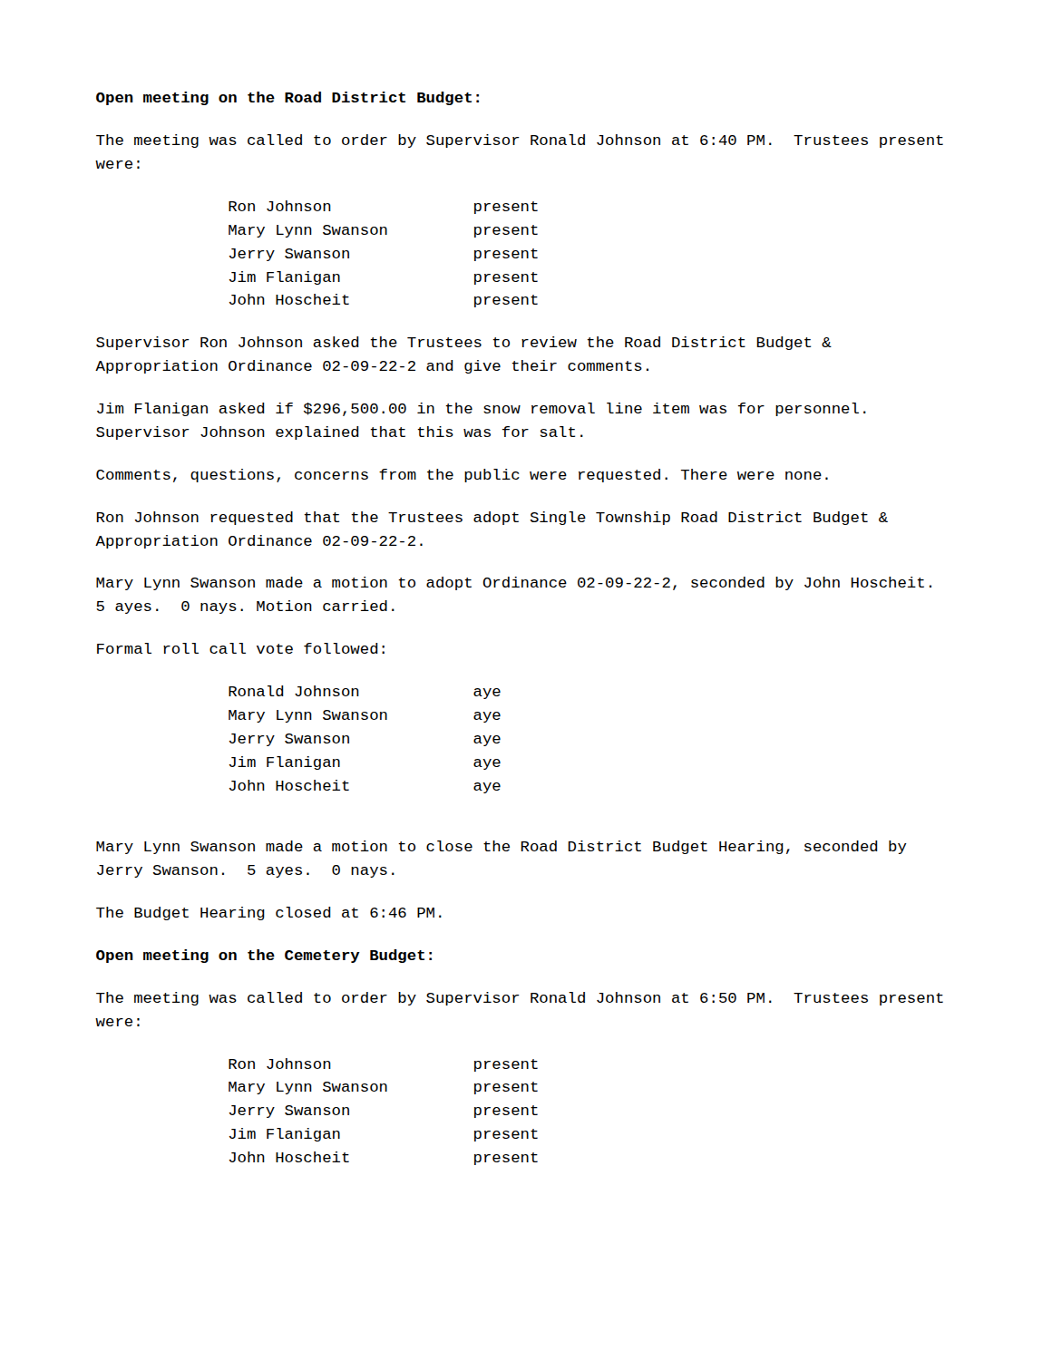Open meeting on the Road District Budget:
The meeting was called to order by Supervisor Ronald Johnson at 6:40 PM. Trustees present were:
| Ron Johnson | present |
| Mary Lynn Swanson | present |
| Jerry Swanson | present |
| Jim Flanigan | present |
| John Hoscheit | present |
Supervisor Ron Johnson asked the Trustees to review the Road District Budget & Appropriation Ordinance 02-09-22-2 and give their comments.
Jim Flanigan asked if $296,500.00 in the snow removal line item was for personnel. Supervisor Johnson explained that this was for salt.
Comments, questions, concerns from the public were requested. There were none.
Ron Johnson requested that the Trustees adopt Single Township Road District Budget & Appropriation Ordinance 02-09-22-2.
Mary Lynn Swanson made a motion to adopt Ordinance 02-09-22-2, seconded by John Hoscheit. 5 ayes. 0 nays. Motion carried.
Formal roll call vote followed:
| Ronald Johnson | aye |
| Mary Lynn Swanson | aye |
| Jerry Swanson | aye |
| Jim Flanigan | aye |
| John Hoscheit | aye |
Mary Lynn Swanson made a motion to close the Road District Budget Hearing, seconded by Jerry Swanson. 5 ayes. 0 nays.
The Budget Hearing closed at 6:46 PM.
Open meeting on the Cemetery Budget:
The meeting was called to order by Supervisor Ronald Johnson at 6:50 PM. Trustees present were:
| Ron Johnson | present |
| Mary Lynn Swanson | present |
| Jerry Swanson | present |
| Jim Flanigan | present |
| John Hoscheit | present |